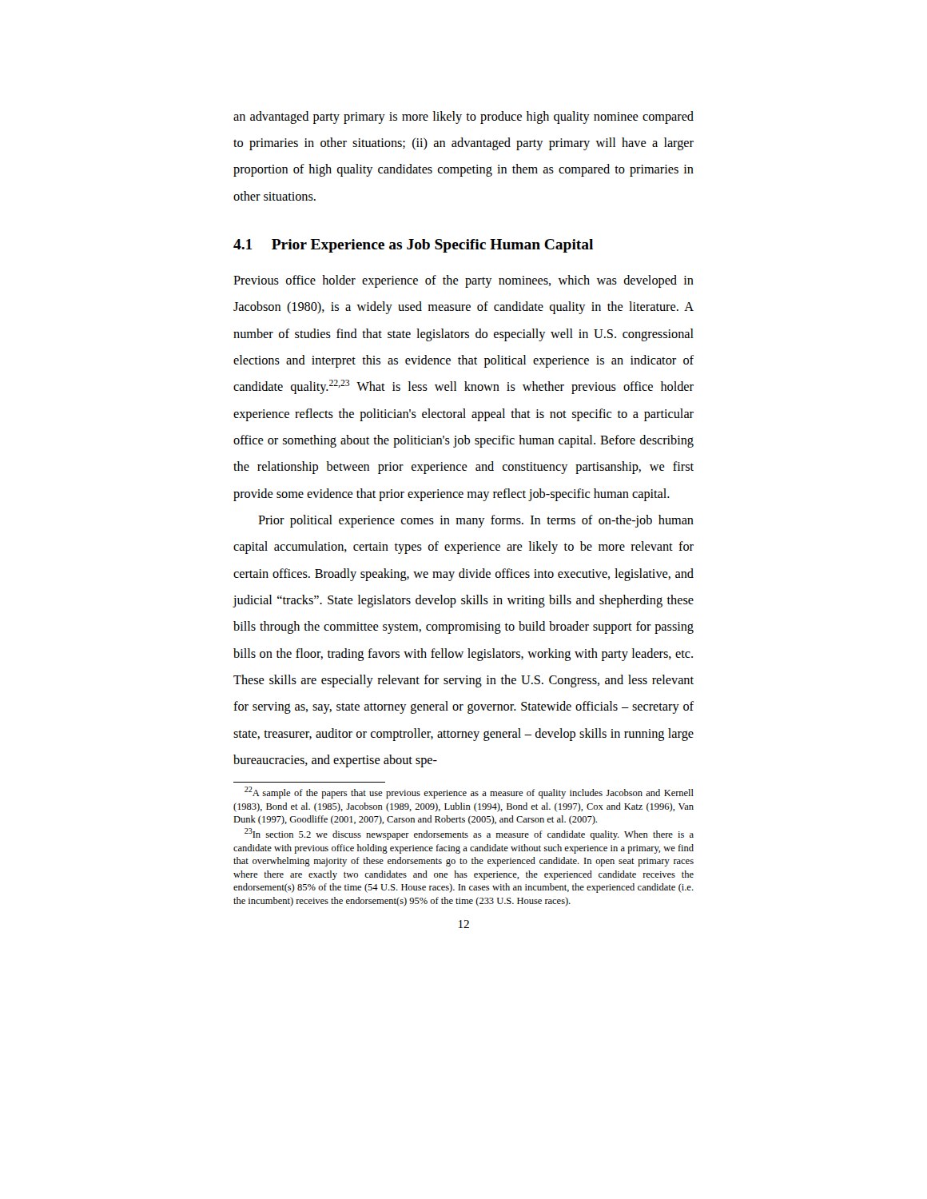an advantaged party primary is more likely to produce high quality nominee compared to primaries in other situations; (ii) an advantaged party primary will have a larger proportion of high quality candidates competing in them as compared to primaries in other situations.
4.1 Prior Experience as Job Specific Human Capital
Previous office holder experience of the party nominees, which was developed in Jacobson (1980), is a widely used measure of candidate quality in the literature. A number of studies find that state legislators do especially well in U.S. congressional elections and interpret this as evidence that political experience is an indicator of candidate quality.22,23 What is less well known is whether previous office holder experience reflects the politician's electoral appeal that is not specific to a particular office or something about the politician's job specific human capital. Before describing the relationship between prior experience and constituency partisanship, we first provide some evidence that prior experience may reflect job-specific human capital.
Prior political experience comes in many forms. In terms of on-the-job human capital accumulation, certain types of experience are likely to be more relevant for certain offices. Broadly speaking, we may divide offices into executive, legislative, and judicial “tracks”. State legislators develop skills in writing bills and shepherding these bills through the committee system, compromising to build broader support for passing bills on the floor, trading favors with fellow legislators, working with party leaders, etc. These skills are especially relevant for serving in the U.S. Congress, and less relevant for serving as, say, state attorney general or governor. Statewide officials – secretary of state, treasurer, auditor or comptroller, attorney general – develop skills in running large bureaucracies, and expertise about spe-
22A sample of the papers that use previous experience as a measure of quality includes Jacobson and Kernell (1983), Bond et al. (1985), Jacobson (1989, 2009), Lublin (1994), Bond et al. (1997), Cox and Katz (1996), Van Dunk (1997), Goodliffe (2001, 2007), Carson and Roberts (2005), and Carson et al. (2007).
23In section 5.2 we discuss newspaper endorsements as a measure of candidate quality. When there is a candidate with previous office holding experience facing a candidate without such experience in a primary, we find that overwhelming majority of these endorsements go to the experienced candidate. In open seat primary races where there are exactly two candidates and one has experience, the experienced candidate receives the endorsement(s) 85% of the time (54 U.S. House races). In cases with an incumbent, the experienced candidate (i.e. the incumbent) receives the endorsement(s) 95% of the time (233 U.S. House races).
12